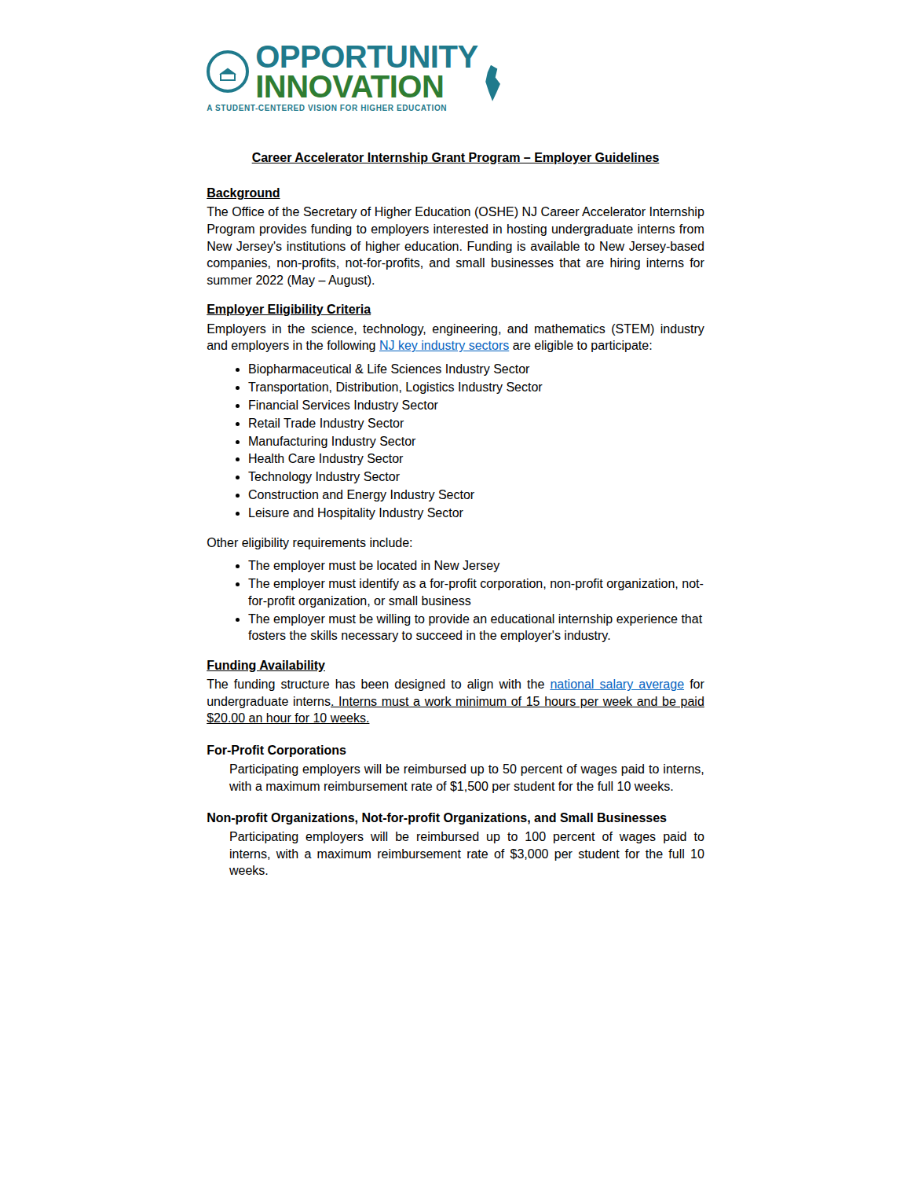OPPORTUNITY INNOVATION
A Student-Centered Vision for Higher Education
Career Accelerator Internship Grant Program – Employer Guidelines
Background
The Office of the Secretary of Higher Education (OSHE) NJ Career Accelerator Internship Program provides funding to employers interested in hosting undergraduate interns from New Jersey's institutions of higher education. Funding is available to New Jersey-based companies, non-profits, not-for-profits, and small businesses that are hiring interns for summer 2022 (May – August).
Employer Eligibility Criteria
Employers in the science, technology, engineering, and mathematics (STEM) industry and employers in the following NJ key industry sectors are eligible to participate:
Biopharmaceutical & Life Sciences Industry Sector
Transportation, Distribution, Logistics Industry Sector
Financial Services Industry Sector
Retail Trade Industry Sector
Manufacturing Industry Sector
Health Care Industry Sector
Technology Industry Sector
Construction and Energy Industry Sector
Leisure and Hospitality Industry Sector
Other eligibility requirements include:
The employer must be located in New Jersey
The employer must identify as a for-profit corporation, non-profit organization, not-for-profit organization, or small business
The employer must be willing to provide an educational internship experience that fosters the skills necessary to succeed in the employer's industry.
Funding Availability
The funding structure has been designed to align with the national salary average for undergraduate interns. Interns must a work minimum of 15 hours per week and be paid $20.00 an hour for 10 weeks.
For-Profit Corporations
Participating employers will be reimbursed up to 50 percent of wages paid to interns, with a maximum reimbursement rate of $1,500 per student for the full 10 weeks.
Non-profit Organizations, Not-for-profit Organizations, and Small Businesses
Participating employers will be reimbursed up to 100 percent of wages paid to interns, with a maximum reimbursement rate of $3,000 per student for the full 10 weeks.